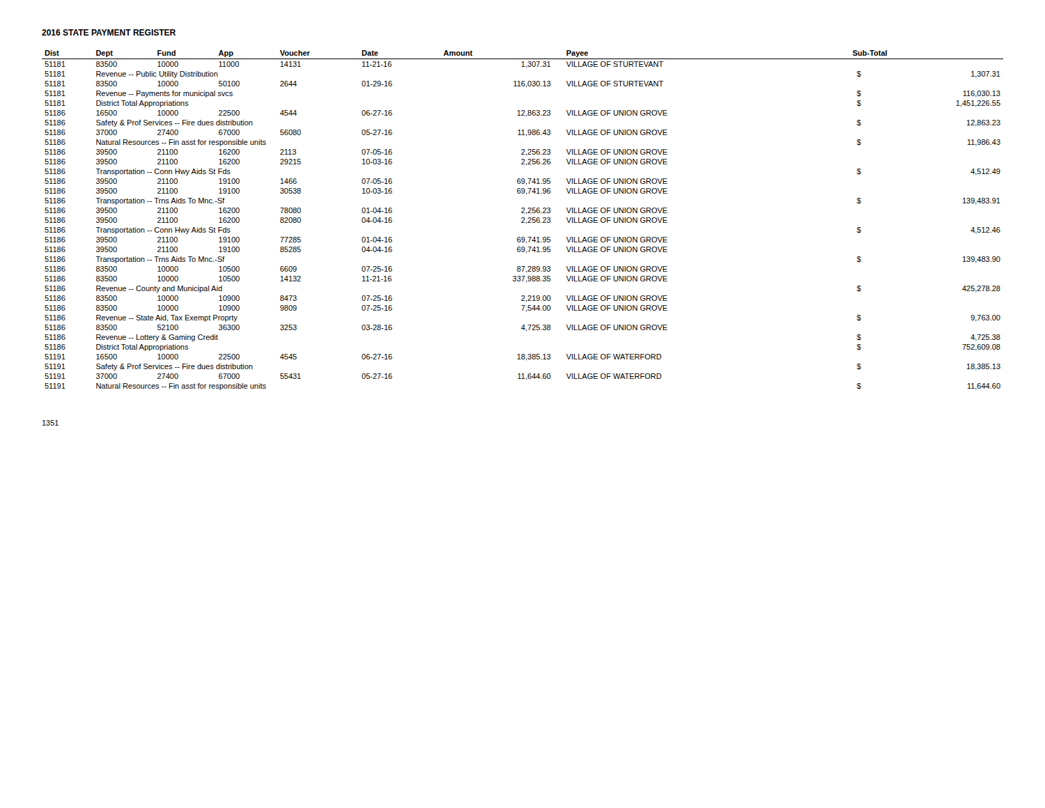2016 STATE PAYMENT REGISTER
| Dist | Dept | Fund | App | Voucher | Date | Amount | Payee | Sub-Total |
| --- | --- | --- | --- | --- | --- | --- | --- | --- |
| 51181 | 83500 | 10000 | 11000 | 14131 | 11-21-16 | 1,307.31 | VILLAGE OF STURTEVANT | | |
| 51181 | Revenue -- Public Utility Distribution | | $ | 1,307.31 |
| 51181 | 83500 | 10000 | 50100 | 2644 | 01-29-16 | 116,030.13 | VILLAGE OF STURTEVANT | | |
| 51181 | Revenue -- Payments for municipal svcs | | $ | 116,030.13 |
| 51181 | District Total Appropriations | | $ | 1,451,226.55 |
| 51186 | 16500 | 10000 | 22500 | 4544 | 06-27-16 | 12,863.23 | VILLAGE OF UNION GROVE | | |
| 51186 | Safety & Prof Services -- Fire dues distribution | | $ | 12,863.23 |
| 51186 | 37000 | 27400 | 67000 | 56080 | 05-27-16 | 11,986.43 | VILLAGE OF UNION GROVE | | |
| 51186 | Natural Resources -- Fin asst for responsible units | | $ | 11,986.43 |
| 51186 | 39500 | 21100 | 16200 | 2113 | 07-05-16 | 2,256.23 | VILLAGE OF UNION GROVE | | |
| 51186 | 39500 | 21100 | 16200 | 29215 | 10-03-16 | 2,256.26 | VILLAGE OF UNION GROVE | | |
| 51186 | Transportation -- Conn Hwy Aids St Fds | | $ | 4,512.49 |
| 51186 | 39500 | 21100 | 19100 | 1466 | 07-05-16 | 69,741.95 | VILLAGE OF UNION GROVE | | |
| 51186 | 39500 | 21100 | 19100 | 30538 | 10-03-16 | 69,741.96 | VILLAGE OF UNION GROVE | | |
| 51186 | Transportation -- Trns Aids To Mnc.-Sf | | $ | 139,483.91 |
| 51186 | 39500 | 21100 | 16200 | 78080 | 01-04-16 | 2,256.23 | VILLAGE OF UNION GROVE | | |
| 51186 | 39500 | 21100 | 16200 | 82080 | 04-04-16 | 2,256.23 | VILLAGE OF UNION GROVE | | |
| 51186 | Transportation -- Conn Hwy Aids St Fds | | $ | 4,512.46 |
| 51186 | 39500 | 21100 | 19100 | 77285 | 01-04-16 | 69,741.95 | VILLAGE OF UNION GROVE | | |
| 51186 | 39500 | 21100 | 19100 | 85285 | 04-04-16 | 69,741.95 | VILLAGE OF UNION GROVE | | |
| 51186 | Transportation -- Trns Aids To Mnc.-Sf | | $ | 139,483.90 |
| 51186 | 83500 | 10000 | 10500 | 6609 | 07-25-16 | 87,289.93 | VILLAGE OF UNION GROVE | | |
| 51186 | 83500 | 10000 | 10500 | 14132 | 11-21-16 | 337,988.35 | VILLAGE OF UNION GROVE | | |
| 51186 | Revenue -- County and Municipal Aid | | $ | 425,278.28 |
| 51186 | 83500 | 10000 | 10900 | 8473 | 07-25-16 | 2,219.00 | VILLAGE OF UNION GROVE | | |
| 51186 | 83500 | 10000 | 10900 | 9809 | 07-25-16 | 7,544.00 | VILLAGE OF UNION GROVE | | |
| 51186 | Revenue -- State Aid, Tax Exempt Proprty | | $ | 9,763.00 |
| 51186 | 83500 | 52100 | 36300 | 3253 | 03-28-16 | 4,725.38 | VILLAGE OF UNION GROVE | | |
| 51186 | Revenue -- Lottery & Gaming Credit | | $ | 4,725.38 |
| 51186 | District Total Appropriations | | $ | 752,609.08 |
| 51191 | 16500 | 10000 | 22500 | 4545 | 06-27-16 | 18,385.13 | VILLAGE OF WATERFORD | | |
| 51191 | Safety & Prof Services -- Fire dues distribution | | $ | 18,385.13 |
| 51191 | 37000 | 27400 | 67000 | 55431 | 05-27-16 | 11,644.60 | VILLAGE OF WATERFORD | | |
| 51191 | Natural Resources -- Fin asst for responsible units | | $ | 11,644.60 |
1351